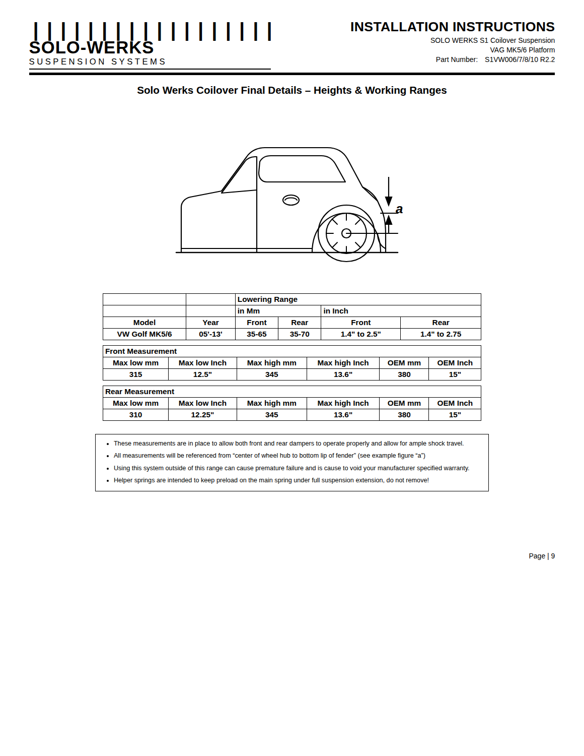|||||||||||||||||||||||||||||
SOLO-WERKS
SUSPENSION SYSTEMS
INSTALLATION INSTRUCTIONS
SOLO WERKS S1 Coilover Suspension
VAG MK5/6 Platform
Part Number: S1VW006/7/8/10 R2.2
Solo Werks Coilover Final Details – Heights & Working Ranges
a
| | | Lowering Range |
| | | in Mm | in Inch |
| Model | Year | Front | Rear | Front | Rear |
| VW Golf MK5/6 | 05'-13' | 35-65 | 35-70 | 1.4" to 2.5" | 1.4" to 2.75 |
| Front Measurement |
| Max low mm | Max low Inch | Max high mm | Max high Inch | OEM mm | OEM Inch |
| 315 | 12.5" | 345 | 13.6" | 380 | 15" |
| Rear Measurement |
| Max low mm | Max low Inch | Max high mm | Max high Inch | OEM mm | OEM Inch |
| 310 | 12.25" | 345 | 13.6" | 380 | 15" |
These measurements are in place to allow both front and rear dampers to operate properly and allow for ample shock travel.
All measurements will be referenced from “center of wheel hub to bottom lip of fender” (see example figure “a”)
Using this system outside of this range can cause premature failure and is cause to void your manufacturer specified warranty.
Helper springs are intended to keep preload on the main spring under full suspension extension, do not remove!
Page | 9